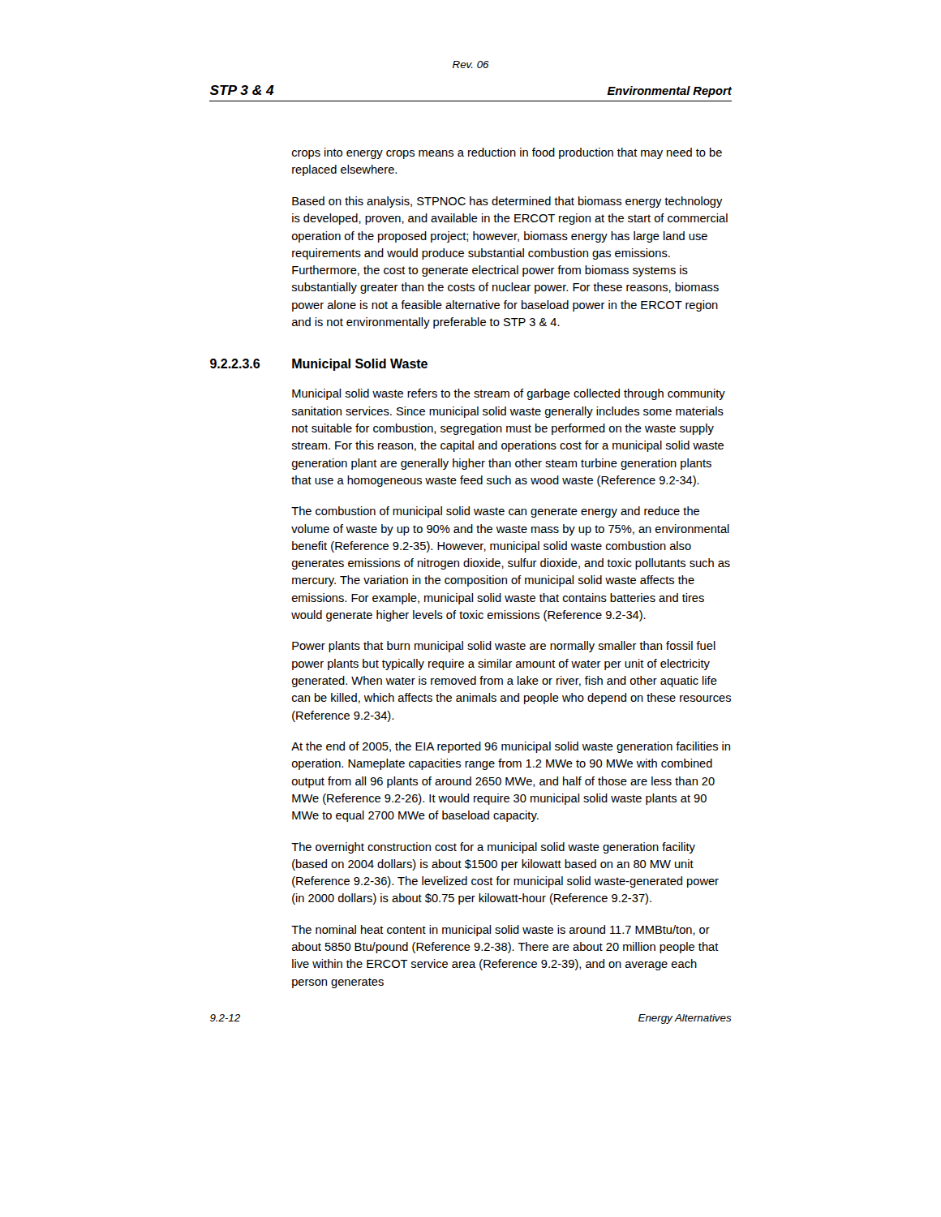Rev. 06
STP 3 & 4
Environmental Report
crops into energy crops means a reduction in food production that may need to be replaced elsewhere.
Based on this analysis, STPNOC has determined that biomass energy technology is developed, proven, and available in the ERCOT region at the start of commercial operation of the proposed project; however, biomass energy has large land use requirements and would produce substantial combustion gas emissions. Furthermore, the cost to generate electrical power from biomass systems is substantially greater than the costs of nuclear power. For these reasons, biomass power alone is not a feasible alternative for baseload power in the ERCOT region and is not environmentally preferable to STP 3 & 4.
9.2.2.3.6 Municipal Solid Waste
Municipal solid waste refers to the stream of garbage collected through community sanitation services. Since municipal solid waste generally includes some materials not suitable for combustion, segregation must be performed on the waste supply stream. For this reason, the capital and operations cost for a municipal solid waste generation plant are generally higher than other steam turbine generation plants that use a homogeneous waste feed such as wood waste (Reference 9.2-34).
The combustion of municipal solid waste can generate energy and reduce the volume of waste by up to 90% and the waste mass by up to 75%, an environmental benefit (Reference 9.2-35). However, municipal solid waste combustion also generates emissions of nitrogen dioxide, sulfur dioxide, and toxic pollutants such as mercury. The variation in the composition of municipal solid waste affects the emissions. For example, municipal solid waste that contains batteries and tires would generate higher levels of toxic emissions (Reference 9.2-34).
Power plants that burn municipal solid waste are normally smaller than fossil fuel power plants but typically require a similar amount of water per unit of electricity generated. When water is removed from a lake or river, fish and other aquatic life can be killed, which affects the animals and people who depend on these resources (Reference 9.2-34).
At the end of 2005, the EIA reported 96 municipal solid waste generation facilities in operation. Nameplate capacities range from 1.2 MWe to 90 MWe with combined output from all 96 plants of around 2650 MWe, and half of those are less than 20 MWe (Reference 9.2-26). It would require 30 municipal solid waste plants at 90 MWe to equal 2700 MWe of baseload capacity.
The overnight construction cost for a municipal solid waste generation facility (based on 2004 dollars) is about $1500 per kilowatt based on an 80 MW unit (Reference 9.2-36). The levelized cost for municipal solid waste-generated power (in 2000 dollars) is about $0.75 per kilowatt-hour (Reference 9.2-37).
The nominal heat content in municipal solid waste is around 11.7 MMBtu/ton, or about 5850 Btu/pound (Reference 9.2-38). There are about 20 million people that live within the ERCOT service area (Reference 9.2-39), and on average each person generates
9.2-12
Energy Alternatives